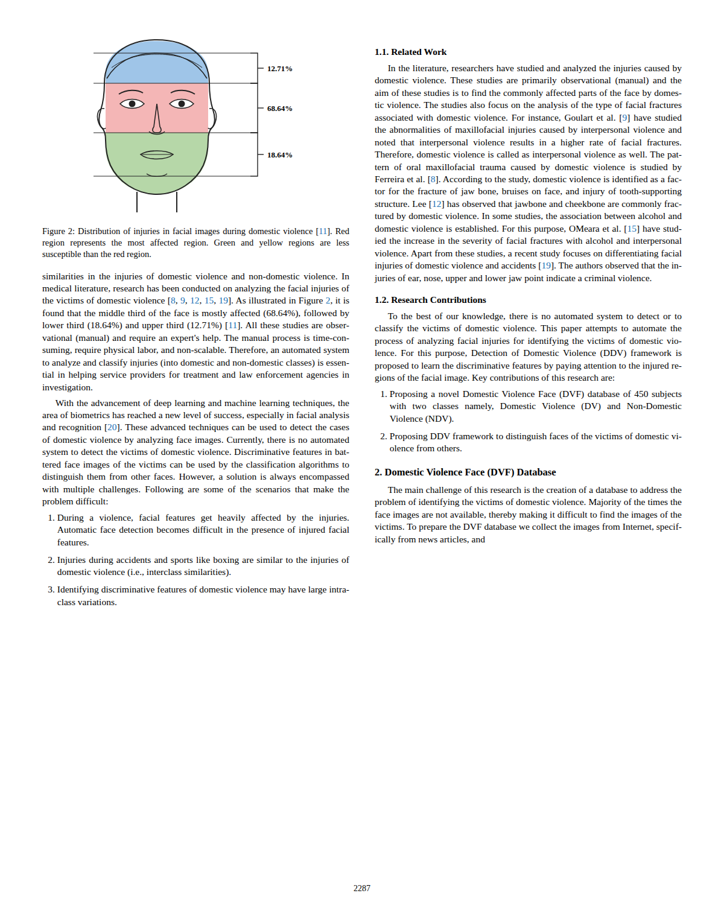12.71% 68.64% 18.64%
Figure 2: Distribution of injuries in facial images during domestic violence [11]. Red region represents the most affected region. Green and yellow regions are less susceptible than the red region.
similarities in the injuries of domestic violence and non-domestic violence. In medical literature, research has been conducted on analyzing the facial injuries of the victims of domestic violence [8, 9, 12, 15, 19]. As illustrated in Figure 2, it is found that the middle third of the face is mostly affected (68.64%), followed by lower third (18.64%) and upper third (12.71%) [11]. All these studies are observational (manual) and require an expert's help. The manual process is time-consuming, require physical labor, and non-scalable. Therefore, an automated system to analyze and classify injuries (into domestic and non-domestic classes) is essential in helping service providers for treatment and law enforcement agencies in investigation.
With the advancement of deep learning and machine learning techniques, the area of biometrics has reached a new level of success, especially in facial analysis and recognition [20]. These advanced techniques can be used to detect the cases of domestic violence by analyzing face images. Currently, there is no automated system to detect the victims of domestic violence. Discriminative features in battered face images of the victims can be used by the classification algorithms to distinguish them from other faces. However, a solution is always encompassed with multiple challenges. Following are some of the scenarios that make the problem difficult:
During a violence, facial features get heavily affected by the injuries. Automatic face detection becomes difficult in the presence of injured facial features.
Injuries during accidents and sports like boxing are similar to the injuries of domestic violence (i.e., interclass similarities).
Identifying discriminative features of domestic violence may have large intraclass variations.
1.1. Related Work
In the literature, researchers have studied and analyzed the injuries caused by domestic violence. These studies are primarily observational (manual) and the aim of these studies is to find the commonly affected parts of the face by domestic violence. The studies also focus on the analysis of the type of facial fractures associated with domestic violence. For instance, Goulart et al. [9] have studied the abnormalities of maxillofacial injuries caused by interpersonal violence and noted that interpersonal violence results in a higher rate of facial fractures. Therefore, domestic violence is called as interpersonal violence as well. The pattern of oral maxillofacial trauma caused by domestic violence is studied by Ferreira et al. [8]. According to the study, domestic violence is identified as a factor for the fracture of jaw bone, bruises on face, and injury of tooth-supporting structure. Lee [12] has observed that jawbone and cheekbone are commonly fractured by domestic violence. In some studies, the association between alcohol and domestic violence is established. For this purpose, OMeara et al. [15] have studied the increase in the severity of facial fractures with alcohol and interpersonal violence. Apart from these studies, a recent study focuses on differentiating facial injuries of domestic violence and accidents [19]. The authors observed that the injuries of ear, nose, upper and lower jaw point indicate a criminal violence.
1.2. Research Contributions
To the best of our knowledge, there is no automated system to detect or to classify the victims of domestic violence. This paper attempts to automate the process of analyzing facial injuries for identifying the victims of domestic violence. For this purpose, Detection of Domestic Violence (DDV) framework is proposed to learn the discriminative features by paying attention to the injured regions of the facial image. Key contributions of this research are:
Proposing a novel Domestic Violence Face (DVF) database of 450 subjects with two classes namely, Domestic Violence (DV) and Non-Domestic Violence (NDV).
Proposing DDV framework to distinguish faces of the victims of domestic violence from others.
2. Domestic Violence Face (DVF) Database
The main challenge of this research is the creation of a database to address the problem of identifying the victims of domestic violence. Majority of the times the face images are not available, thereby making it difficult to find the images of the victims. To prepare the DVF database we collect the images from Internet, specifically from news articles, and
2287